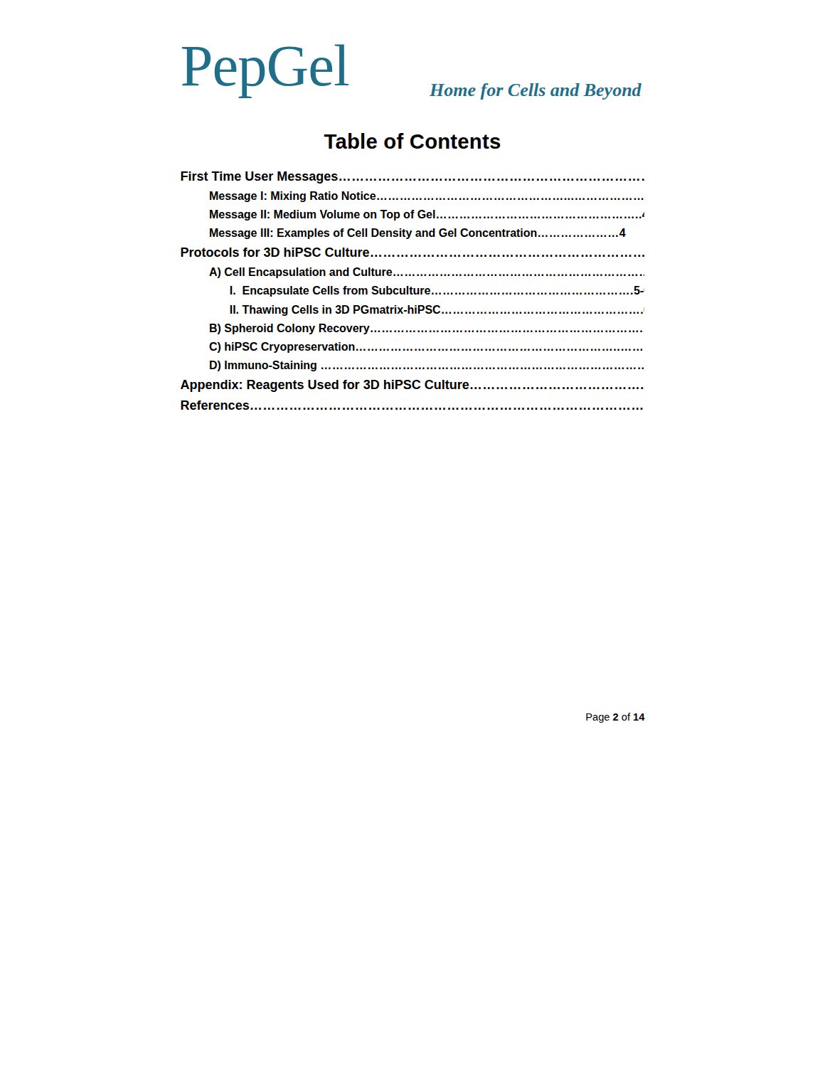PepGel
Home for Cells and Beyond
Table of Contents
First Time User Messages…………………………………………………………………3
Message I: Mixing Ratio Notice…………………………………………...………………3
Message II: Medium Volume on Top of Gel…………………………………………….. 4
Message III: Examples of Cell Density and Gel Concentration…………………4
Protocols for 3D hiPSC Culture………………………………………………………….. 5
A) Cell Encapsulation and Culture………………………………………………………………5
I. Encapsulate Cells from Subculture……………………………………………. 5-6
II. Thawing Cells in 3D PGmatrix-hiPSC……………………………………………. 6
B) Spheroid Colony Recovery…………………………………………………………….…7-9
C) hiPSC Cryopreservation…………………………………………………………..………9
D) Immuno-Staining ………………………………………………………………………….. 10-11
Appendix: Reagents Used for 3D hiPSC Culture………………………………….. 12
References………………………………………………………………………………………….. 13
Page 2 of 14